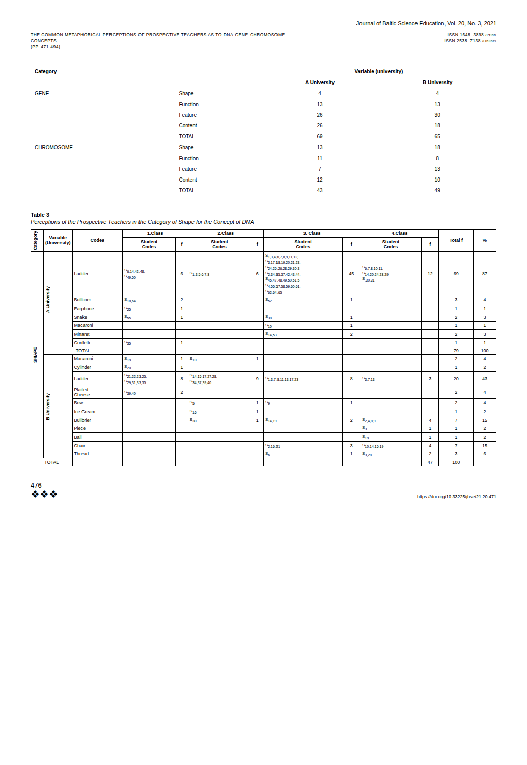Journal of Baltic Science Education, Vol. 20, No. 3, 2021
THE COMMON METAPHORICAL PERCEPTIONS OF PROSPECTIVE TEACHERS AS TO DNA-GENE-CHROMOSOME CONCEPTS
(pp. 471-494)
ISSN 1648–3898 /Print/
ISSN 2538–7138 /Online/
| Category | Variable (university) |
| --- | --- |
| | A University | B University |
| GENE | Shape | 4 | 4 |
| | Function | 13 | 13 |
| | Feature | 26 | 30 |
| | Content | 26 | 18 |
| | TOTAL | 69 | 65 |
| CHROMOSOME | Shape | 13 | 18 |
| | Function | 11 | 8 |
| | Feature | 7 | 13 |
| | Content | 12 | 10 |
| | TOTAL | 43 | 49 |
Table 3
Perceptions of the Prospective Teachers in the Category of Shape for the Concept of DNA
| Category | Variable (University) | Codes | 1.Class | 2.Class | 3. Class | 4.Class | Total f | % |
| --- | --- | --- | --- | --- | --- | --- | --- | --- |
| Student Codes | f | Student Codes | f | Student Codes | f | Student Codes | f |
| SHAPE | A University | Ladder | S 6,14,42,48, S 49,50 | 6 | S 1,3,5,6,7,8 | 6 | S 1,3,4,6,7,8,9,11,12, S 3,17,18,19,20,21,23, S 24,25,26,28,29,30,3 S 2,34,35,37,42,43,44, S 45,47,48,49,50,51,5 S 4,55,57,58,59,60,61, S 62,64,65 | 45 | S 6,7,8,10,11, S 14,20,24,28,29 S ,30,31 | 12 | 69 | 87 |
| Bullbrier | S 18,64 | 2 | | | S 52 | 1 | | | 3 | 4 |
| Earphone | S 25 | 1 | | | | | | | 1 | 1 |
| Snake | S 55 | 1 | | | S 38 | 1 | | | 2 | 3 |
| Macaroni | | | | | S 10 | 1 | | | 1 | 1 |
| Minaret | | | | | S 14,53 | 2 | | | 2 | 3 |
| Confetti | S 35 | 1 | | | | | | | 1 | 1 |
| TOTAL | | | | | | | | | 79 | 100 |
| B University | Macaroni | S 19 | 1 | S 10 | 1 | | | | | 2 | 4 |
| Cylinder | S 20 | 1 | | | | | | | 1 | 2 |
| Ladder | S 21,22,23,25, S 29,31,33,35 | 8 | S 14,15,17,27,28, S 34,37,39,40 | 9 | S 1,3,7,8,11,13,17,23 | 8 | S 3,7,13 | 3 | 20 | 43 |
| Plaited Cheese | S 39,40 | 2 | | | | | | | 2 | 4 |
| Bow | | | S 5 | 1 | S 9 | 1 | | | 2 | 4 |
| Ice Cream | | | S 16 | 1 | | | | | 1 | 2 |
| Bullbrier | | | S 30 | 1 | S 14,19 | 2 | S 2,4,8,9 | 4 | 7 | 15 |
| Piece | | | | | | | S 3 | 1 | 1 | 2 |
| Ball | | | | | | | S 19 | 1 | 1 | 2 |
| Chair | | | | | S 2,16,21 | 3 | S 10,14,15,19 | 4 | 7 | 15 |
| Thread | | | | | S 6 | 1 | S 3,28 | 2 | 3 | 6 |
| TOTAL | | | | | | | | | 47 | 100 |
476
❖❖❖
https://doi.org/10.33225/jbse/21.20.471